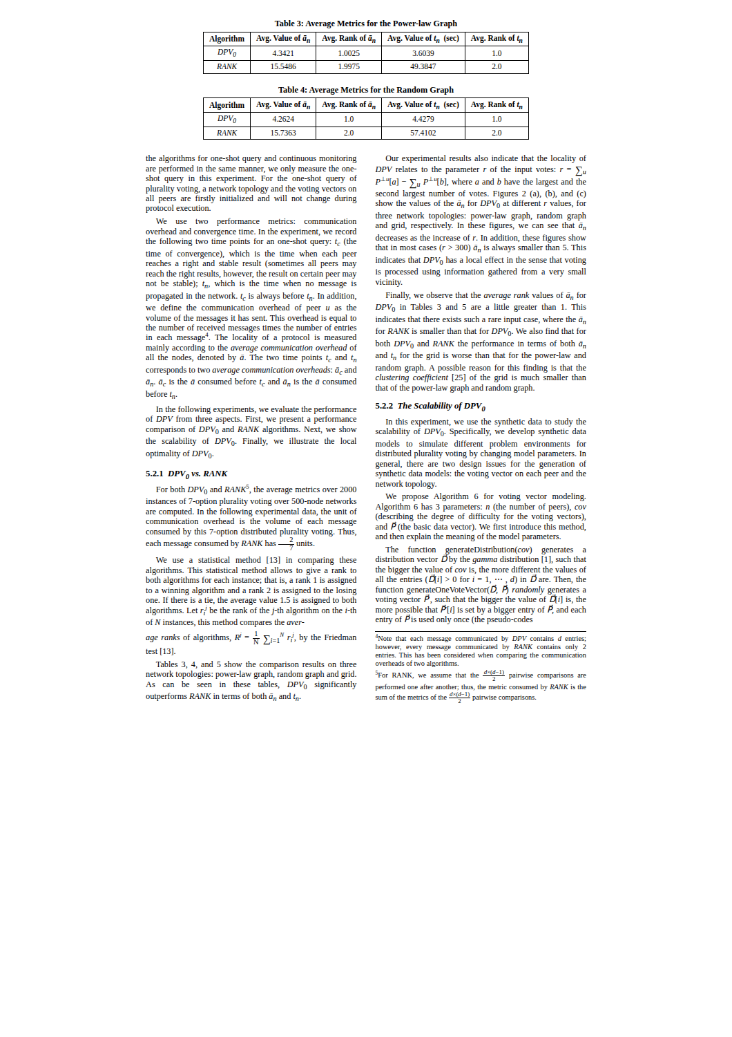Table 3: Average Metrics for the Power-law Graph
| Algorithm | Avg. Value of ā n | Avg. Rank of ā n | Avg. Value of t n (sec) | Avg. Rank of t n |
| --- | --- | --- | --- | --- |
| DPV 0 | 4.3421 | 1.0025 | 3.6039 | 1.0 |
| RANK | 15.5486 | 1.9975 | 49.3847 | 2.0 |
Table 4: Average Metrics for the Random Graph
| Algorithm | Avg. Value of ā n | Avg. Rank of ā n | Avg. Value of t n (sec) | Avg. Rank of t n |
| --- | --- | --- | --- | --- |
| DPV 0 | 4.2624 | 1.0 | 4.4279 | 1.0 |
| RANK | 15.7363 | 2.0 | 57.4102 | 2.0 |
the algorithms for one-shot query and continuous monitoring are performed in the same manner, we only measure the one-shot query in this experiment. For the one-shot query of plurality voting, a network topology and the voting vectors on all peers are firstly initialized and will not change during protocol execution.
We use two performance metrics: communication overhead and convergence time. In the experiment, we record the following two time points for an one-shot query: tc (the time of convergence), which is the time when each peer reaches a right and stable result (sometimes all peers may reach the right results, however, the result on certain peer may not be stable); tn, which is the time when no message is propagated in the network. tc is always before tn. In addition, we define the communication overhead of peer u as the volume of the messages it has sent. This overhead is equal to the number of received messages times the number of entries in each message4. The locality of a protocol is measured mainly according to the average communication overhead of all the nodes, denoted by ā. The two time points tc and tn corresponds to two average communication overheads: āc and ān. āc is the ā consumed before tc and ān is the ā consumed before tn.
In the following experiments, we evaluate the performance of DPV from three aspects. First, we present a performance comparison of DPV0 and RANK algorithms. Next, we show the scalability of DPV0. Finally, we illustrate the local optimality of DPV0.
5.2.1 DPV0 vs. RANK
For both DPV0 and RANK5, the average metrics over 2000 instances of 7-option plurality voting over 500-node networks are computed. In the following experimental data, the unit of communication overhead is the volume of each message consumed by this 7-option distributed plurality voting. Thus, each message consumed by RANK has 27 units.
We use a statistical method [13] in comparing these algorithms. This statistical method allows to give a rank to both algorithms for each instance; that is, a rank 1 is assigned to a winning algorithm and a rank 2 is assigned to the losing one. If there is a tie, the average value 1.5 is assigned to both algorithms. Let rij be the rank of the j-th algorithm on the i-th of N instances, this method compares the aver-
age ranks of algorithms, Rj = 1 N ∑i=1N rij, by the Friedman test [13].
Tables 3, 4, and 5 show the comparison results on three network topologies: power-law graph, random graph and grid. As can be seen in these tables, DPV0 significantly outperforms RANK in terms of both ān and tn.
Our experimental results also indicate that the locality of DPV relates to the parameter r of the input votes: r = ∑u P⊥u[a] − ∑u P⊥u[b], where a and b have the largest and the second largest number of votes. Figures 2 (a), (b), and (c) show the values of the ān for DPV0 at different r values, for three network topologies: power-law graph, random graph and grid, respectively. In these figures, we can see that ān decreases as the increase of r. In addition, these figures show that in most cases (r > 300) ān is always smaller than 5. This indicates that DPV0 has a local effect in the sense that voting is processed using information gathered from a very small vicinity.
Finally, we observe that the average rank values of ān for DPV0 in Tables 3 and 5 are a little greater than 1. This indicates that there exists such a rare input case, where the ān for RANK is smaller than that for DPV0. We also find that for both DPV0 and RANK the performance in terms of both ān and tn for the grid is worse than that for the power-law and random graph. A possible reason for this finding is that the clustering coefficient [25] of the grid is much smaller than that of the power-law graph and random graph.
5.2.2 The Scalability of DPV0
In this experiment, we use the synthetic data to study the scalability of DPV0. Specifically, we develop synthetic data models to simulate different problem environments for distributed plurality voting by changing model parameters. In general, there are two design issues for the generation of synthetic data models: the voting vector on each peer and the network topology.
We propose Algorithm 6 for voting vector modeling. Algorithm 6 has 3 parameters: n (the number of peers), cov (describing the degree of difficulty for the voting vectors), and P⃗ (the basic data vector). We first introduce this method, and then explain the meaning of the model parameters.
The function generateDistribution(cov) generates a distribution vector D⃗ by the gamma distribution [1], such that the bigger the value of cov is, the more different the values of all the entries (D⃗[i] > 0 for i = 1, ⋯ , d) in D⃗ are. Then, the function generateOneVoteVector(D⃗, P⃗) randomly generates a voting vector P⃗′, such that the bigger the value of D⃗[i] is, the more possible that P⃗′[i] is set by a bigger entry of P⃗, and each entry of P⃗ is used only once (the pseudo-codes
4Note that each message communicated by DPV contains d entries; however, every message communicated by RANK contains only 2 entries. This has been considered when comparing the communication overheads of two algorithms.
5For RANK, we assume that the d×(d−1) 2 pairwise comparisons are performed one after another; thus, the metric consumed by RANK is the sum of the metrics of the d×(d−1) 2 pairwise comparisons.